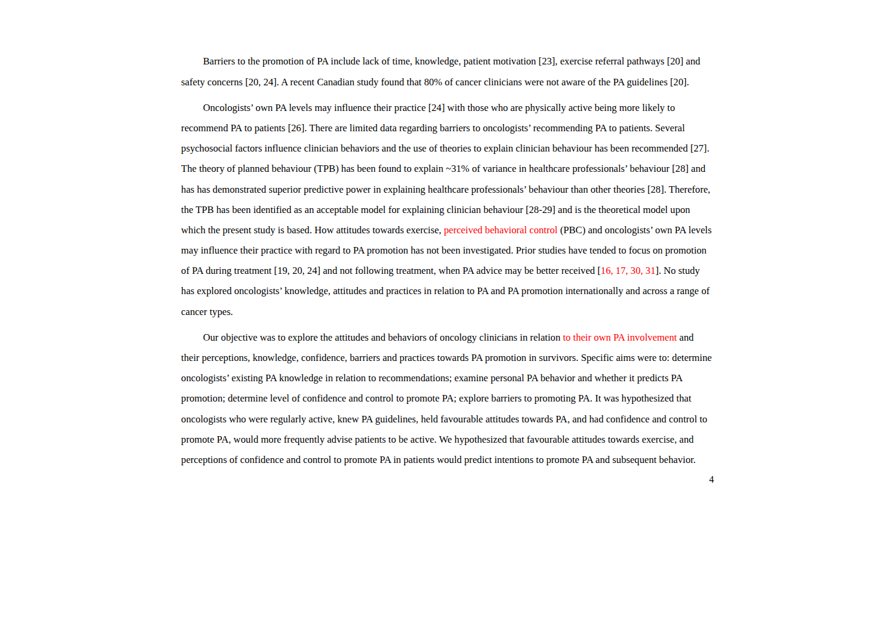Barriers to the promotion of PA include lack of time, knowledge, patient motivation [23], exercise referral pathways [20] and safety concerns [20, 24]. A recent Canadian study found that 80% of cancer clinicians were not aware of the PA guidelines [20].
Oncologists’ own PA levels may influence their practice [24] with those who are physically active being more likely to recommend PA to patients [26]. There are limited data regarding barriers to oncologists’ recommending PA to patients. Several psychosocial factors influence clinician behaviors and the use of theories to explain clinician behaviour has been recommended [27]. The theory of planned behaviour (TPB) has been found to explain ~31% of variance in healthcare professionals’ behaviour [28] and has has demonstrated superior predictive power in explaining healthcare professionals’ behaviour than other theories [28]. Therefore, the TPB has been identified as an acceptable model for explaining clinician behaviour [28-29] and is the theoretical model upon which the present study is based. How attitudes towards exercise, perceived behavioral control (PBC) and oncologists’ own PA levels may influence their practice with regard to PA promotion has not been investigated. Prior studies have tended to focus on promotion of PA during treatment [19, 20, 24] and not following treatment, when PA advice may be better received [16, 17, 30, 31]. No study has explored oncologists’ knowledge, attitudes and practices in relation to PA and PA promotion internationally and across a range of cancer types.
Our objective was to explore the attitudes and behaviors of oncology clinicians in relation to their own PA involvement and their perceptions, knowledge, confidence, barriers and practices towards PA promotion in survivors. Specific aims were to: determine oncologists’ existing PA knowledge in relation to recommendations; examine personal PA behavior and whether it predicts PA promotion; determine level of confidence and control to promote PA; explore barriers to promoting PA. It was hypothesized that oncologists who were regularly active, knew PA guidelines, held favourable attitudes towards PA, and had confidence and control to promote PA, would more frequently advise patients to be active. We hypothesized that favourable attitudes towards exercise, and perceptions of confidence and control to promote PA in patients would predict intentions to promote PA and subsequent behavior.
4